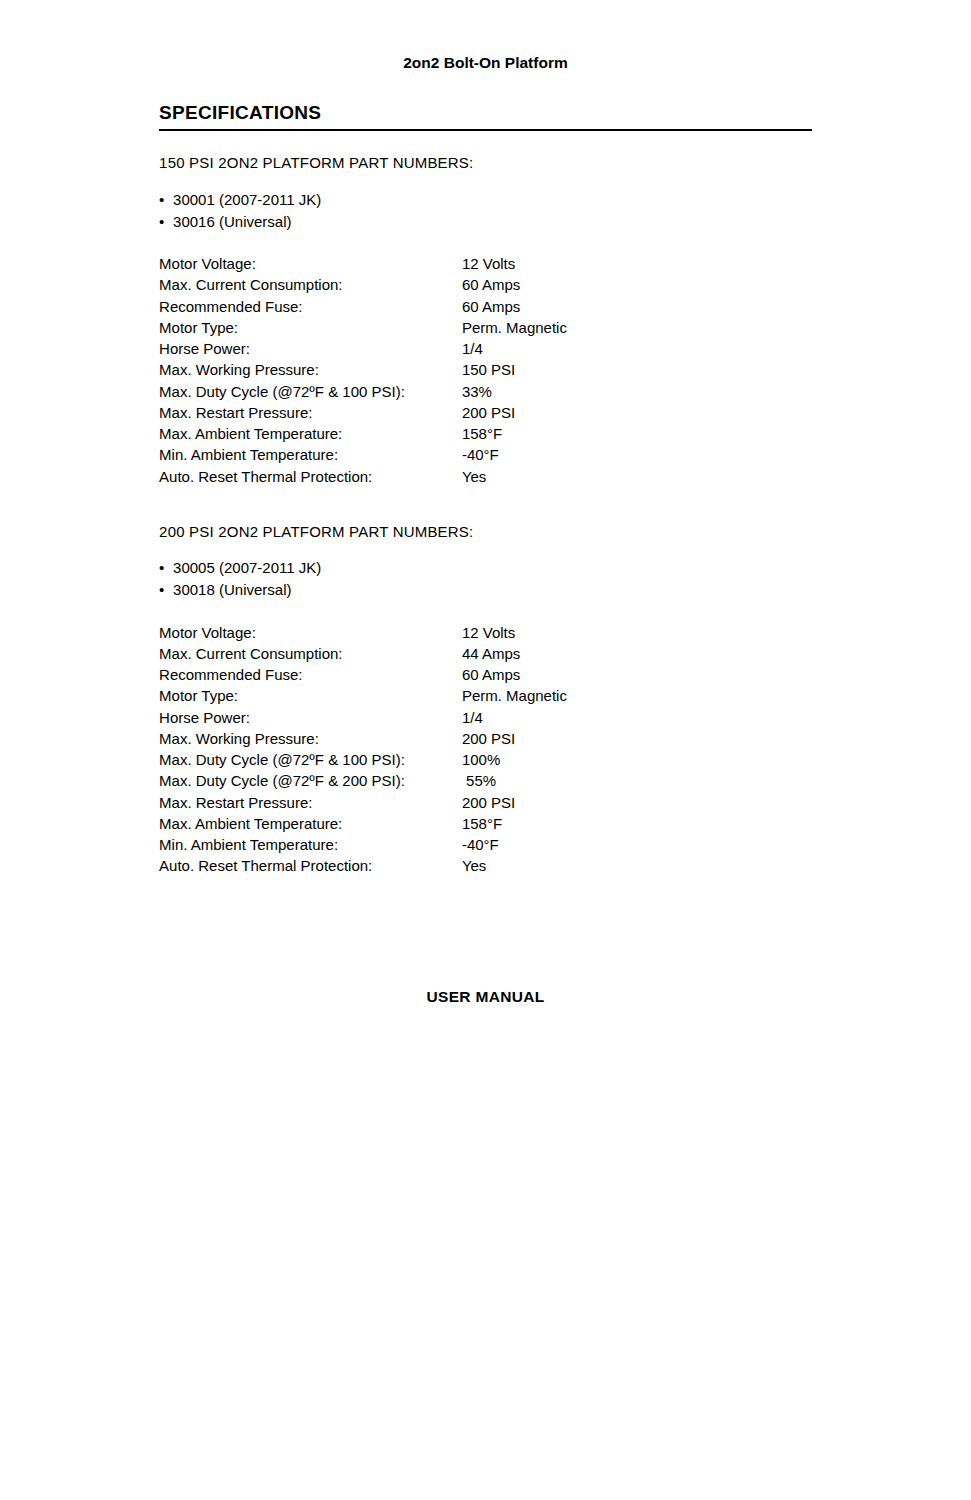2on2 Bolt-On Platform
SPECIFICATIONS
150 PSI 2ON2 PLATFORM PART NUMBERS:
30001 (2007-2011 JK)
30016 (Universal)
| Motor Voltage: | 12 Volts |
| Max. Current Consumption: | 60 Amps |
| Recommended Fuse: | 60 Amps |
| Motor Type: | Perm. Magnetic |
| Horse Power: | 1/4 |
| Max. Working Pressure: | 150 PSI |
| Max. Duty Cycle (@72ºF & 100 PSI): | 33% |
| Max. Restart Pressure: | 200 PSI |
| Max. Ambient Temperature: | 158°F |
| Min. Ambient Temperature: | -40°F |
| Auto. Reset Thermal Protection: | Yes |
200 PSI 2ON2 PLATFORM PART NUMBERS:
30005 (2007-2011 JK)
30018 (Universal)
| Motor Voltage: | 12 Volts |
| Max. Current Consumption: | 44 Amps |
| Recommended Fuse: | 60 Amps |
| Motor Type: | Perm. Magnetic |
| Horse Power: | 1/4 |
| Max. Working Pressure: | 200 PSI |
| Max. Duty Cycle (@72ºF & 100 PSI): | 100% |
| Max. Duty Cycle (@72ºF & 200 PSI): | 55% |
| Max. Restart Pressure: | 200 PSI |
| Max. Ambient Temperature: | 158°F |
| Min. Ambient Temperature: | -40°F |
| Auto. Reset Thermal Protection: | Yes |
USER MANUAL